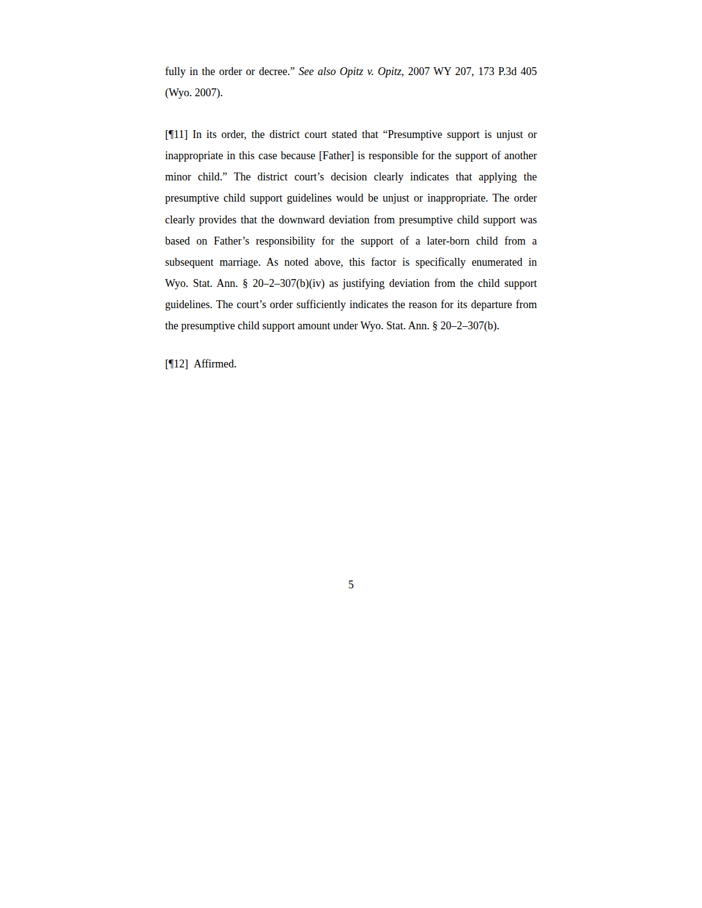fully in the order or decree.” See also Opitz v. Opitz, 2007 WY 207, 173 P.3d 405 (Wyo. 2007).
[¶11] In its order, the district court stated that “Presumptive support is unjust or inappropriate in this case because [Father] is responsible for the support of another minor child.” The district court’s decision clearly indicates that applying the presumptive child support guidelines would be unjust or inappropriate. The order clearly provides that the downward deviation from presumptive child support was based on Father’s responsibility for the support of a later-born child from a subsequent marriage. As noted above, this factor is specifically enumerated in Wyo. Stat. Ann. § 20–2–307(b)(iv) as justifying deviation from the child support guidelines. The court’s order sufficiently indicates the reason for its departure from the presumptive child support amount under Wyo. Stat. Ann. § 20–2–307(b).
[¶12] Affirmed.
5